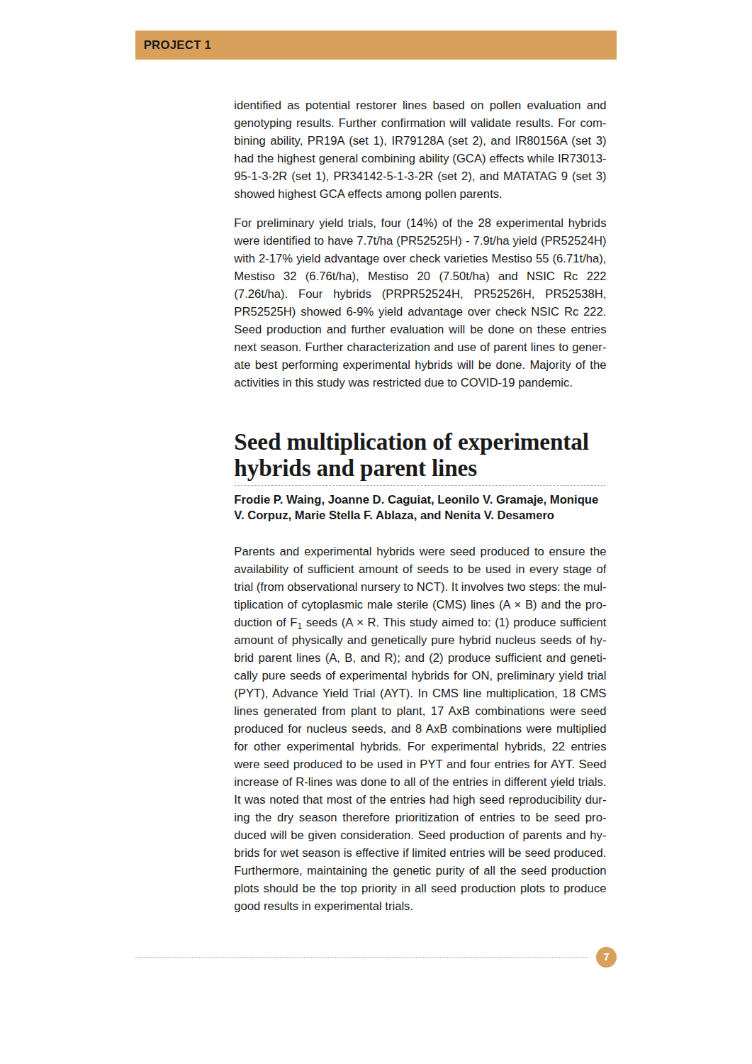PROJECT 1
identified as potential restorer lines based on pollen evaluation and genotyping results. Further confirmation will validate results. For combining ability, PR19A (set 1), IR79128A (set 2), and IR80156A (set 3) had the highest general combining ability (GCA) effects while IR73013-95-1-3-2R (set 1), PR34142-5-1-3-2R (set 2), and MATATAG 9 (set 3) showed highest GCA effects among pollen parents.
For preliminary yield trials, four (14%) of the 28 experimental hybrids were identified to have 7.7t/ha (PR52525H) - 7.9t/ha yield (PR52524H) with 2-17% yield advantage over check varieties Mestiso 55 (6.71t/ha), Mestiso 32 (6.76t/ha), Mestiso 20 (7.50t/ha) and NSIC Rc 222 (7.26t/ha). Four hybrids (PRPR52524H, PR52526H, PR52538H, PR52525H) showed 6-9% yield advantage over check NSIC Rc 222. Seed production and further evaluation will be done on these entries next season. Further characterization and use of parent lines to generate best performing experimental hybrids will be done. Majority of the activities in this study was restricted due to COVID-19 pandemic.
Seed multiplication of experimental hybrids and parent lines
Frodie P. Waing, Joanne D. Caguiat, Leonilo V. Gramaje, Monique V. Corpuz, Marie Stella F. Ablaza, and Nenita V. Desamero
Parents and experimental hybrids were seed produced to ensure the availability of sufficient amount of seeds to be used in every stage of trial (from observational nursery to NCT). It involves two steps: the multiplication of cytoplasmic male sterile (CMS) lines (A × B) and the production of F1 seeds (A × R. This study aimed to: (1) produce sufficient amount of physically and genetically pure hybrid nucleus seeds of hybrid parent lines (A, B, and R); and (2) produce sufficient and genetically pure seeds of experimental hybrids for ON, preliminary yield trial (PYT), Advance Yield Trial (AYT). In CMS line multiplication, 18 CMS lines generated from plant to plant, 17 AxB combinations were seed produced for nucleus seeds, and 8 AxB combinations were multiplied for other experimental hybrids. For experimental hybrids, 22 entries were seed produced to be used in PYT and four entries for AYT. Seed increase of R-lines was done to all of the entries in different yield trials. It was noted that most of the entries had high seed reproducibility during the dry season therefore prioritization of entries to be seed produced will be given consideration. Seed production of parents and hybrids for wet season is effective if limited entries will be seed produced. Furthermore, maintaining the genetic purity of all the seed production plots should be the top priority in all seed production plots to produce good results in experimental trials.
7